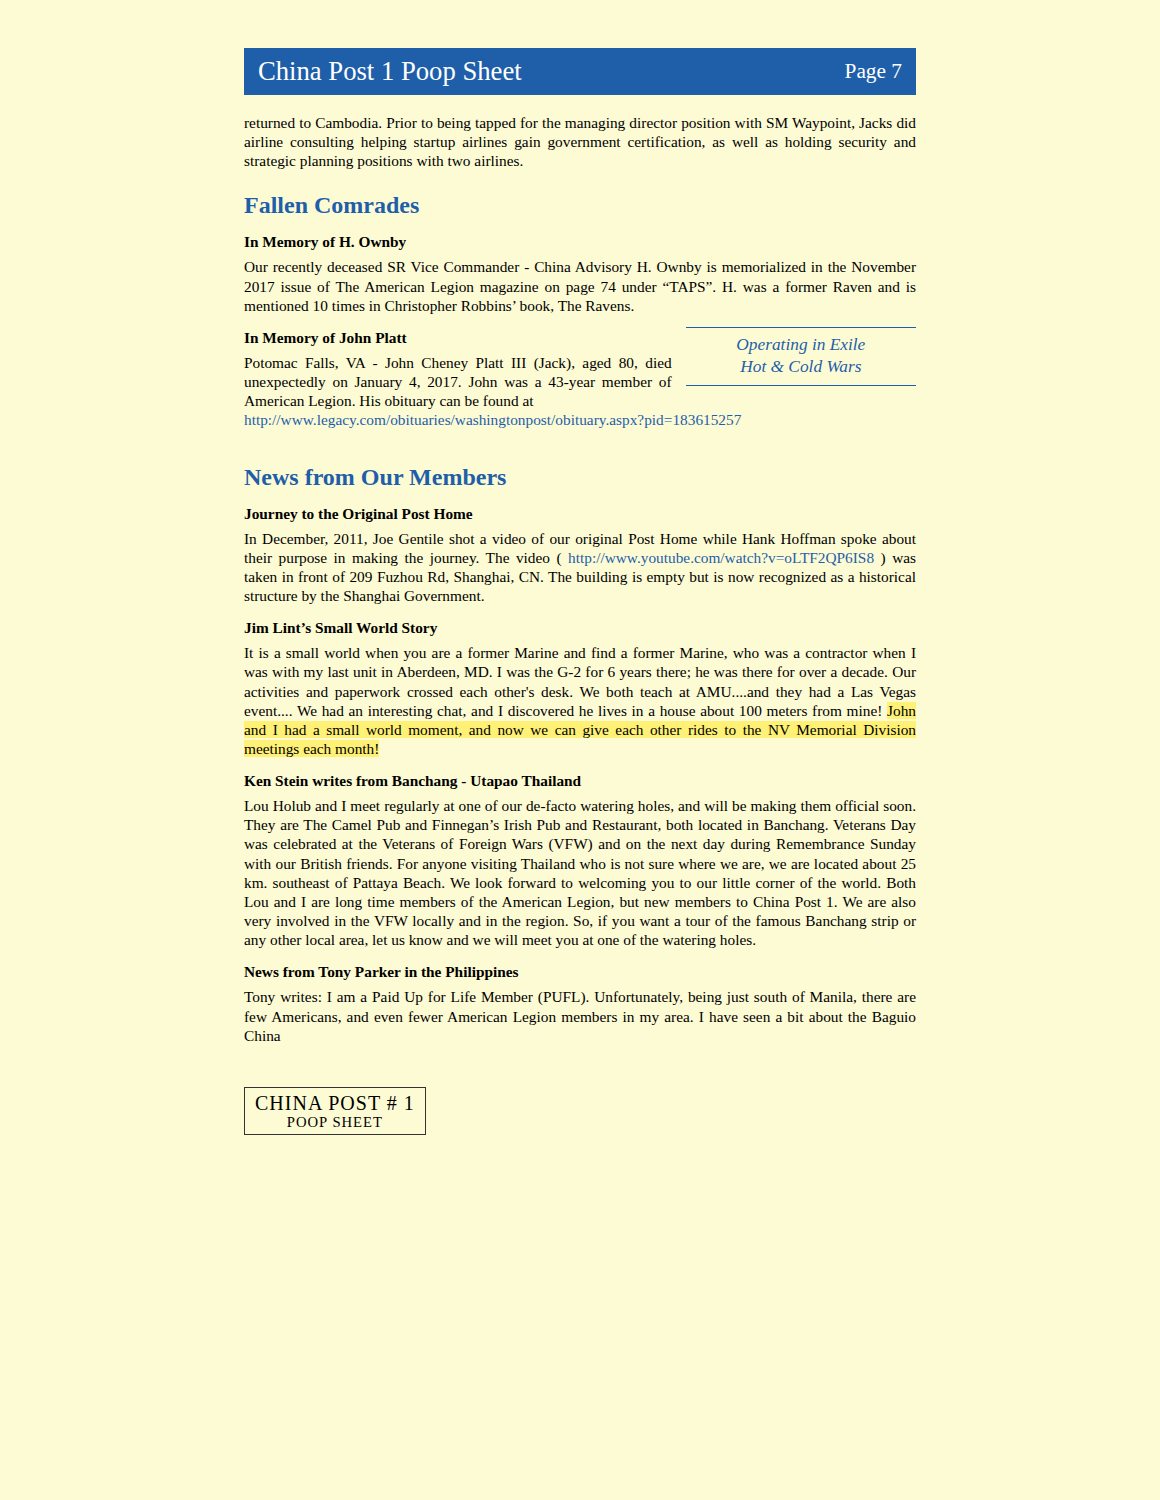China Post 1 Poop Sheet Page 7
returned to Cambodia. Prior to being tapped for the managing director position with SM Waypoint, Jacks did airline consulting helping startup airlines gain government certification, as well as holding security and strategic planning positions with two airlines.
Fallen Comrades
In Memory of H. Ownby
Our recently deceased SR Vice Commander - China Advisory H. Ownby is memorialized in the November 2017 issue of The American Legion magazine on page 74 under “TAPS”. H. was a former Raven and is mentioned 10 times in Christopher Robbins’ book, The Ravens.
Operating in Exile
Hot & Cold Wars
In Memory of John Platt
Potomac Falls, VA - John Cheney Platt III (Jack), aged 80, died unexpectedly on January 4, 2017. John was a 43-year member of American Legion. His obituary can be found at
http://www.legacy.com/obituaries/washingtonpost/obituary.aspx?pid=183615257
News from Our Members
Journey to the Original Post Home
In December, 2011, Joe Gentile shot a video of our original Post Home while Hank Hoffman spoke about their purpose in making the journey. The video ( http://www.youtube.com/watch?v=oLTF2QP6IS8 ) was taken in front of 209 Fuzhou Rd, Shanghai, CN. The building is empty but is now recognized as a historical structure by the Shanghai Government.
Jim Lint’s Small World Story
It is a small world when you are a former Marine and find a former Marine, who was a contractor when I was with my last unit in Aberdeen, MD. I was the G-2 for 6 years there; he was there for over a decade. Our activities and paperwork crossed each other's desk. We both teach at AMU....and they had a Las Vegas event.... We had an interesting chat, and I discovered he lives in a house about 100 meters from mine! John and I had a small world moment, and now we can give each other rides to the NV Memorial Division meetings each month!
Ken Stein writes from Banchang - Utapao Thailand
Lou Holub and I meet regularly at one of our de-facto watering holes, and will be making them official soon. They are The Camel Pub and Finnegan’s Irish Pub and Restaurant, both located in Banchang. Veterans Day was celebrated at the Veterans of Foreign Wars (VFW) and on the next day during Remembrance Sunday with our British friends. For anyone visiting Thailand who is not sure where we are, we are located about 25 km. southeast of Pattaya Beach. We look forward to welcoming you to our little corner of the world. Both Lou and I are long time members of the American Legion, but new members to China Post 1. We are also very involved in the VFW locally and in the region. So, if you want a tour of the famous Banchang strip or any other local area, let us know and we will meet you at one of the watering holes.
News from Tony Parker in the Philippines
Tony writes: I am a Paid Up for Life Member (PUFL). Unfortunately, being just south of Manila, there are few Americans, and even fewer American Legion members in my area. I have seen a bit about the Baguio China
CHINA POST # 1
POOP SHEET